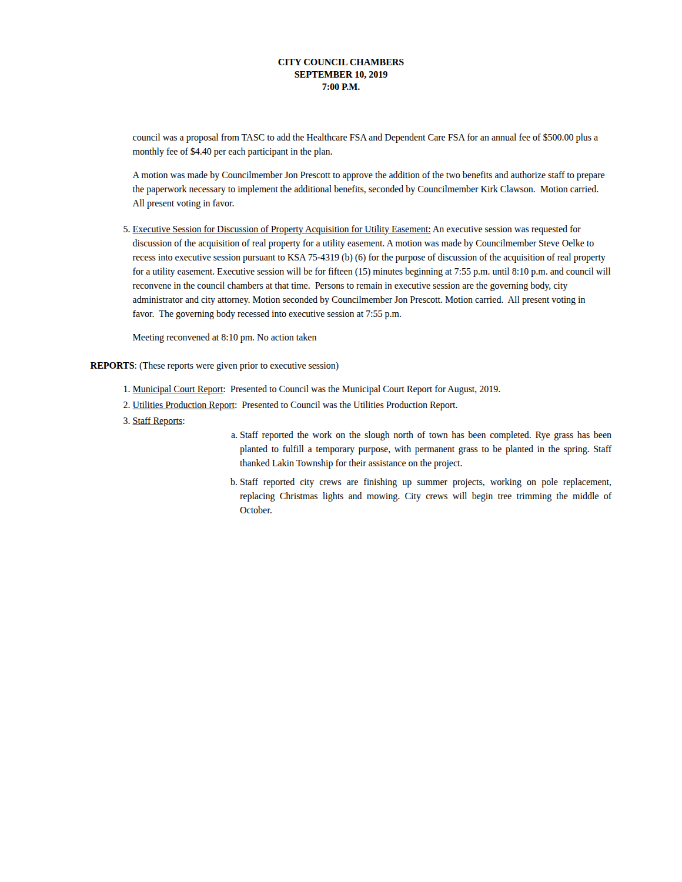CITY COUNCIL CHAMBERS
SEPTEMBER 10, 2019
7:00 P.M.
council was a proposal from TASC to add the Healthcare FSA and Dependent Care FSA for an annual fee of $500.00 plus a monthly fee of $4.40 per each participant in the plan.
A motion was made by Councilmember Jon Prescott to approve the addition of the two benefits and authorize staff to prepare the paperwork necessary to implement the additional benefits, seconded by Councilmember Kirk Clawson. Motion carried. All present voting in favor.
Executive Session for Discussion of Property Acquisition for Utility Easement: An executive session was requested for discussion of the acquisition of real property for a utility easement. A motion was made by Councilmember Steve Oelke to recess into executive session pursuant to KSA 75-4319 (b) (6) for the purpose of discussion of the acquisition of real property for a utility easement. Executive session will be for fifteen (15) minutes beginning at 7:55 p.m. until 8:10 p.m. and council will reconvene in the council chambers at that time. Persons to remain in executive session are the governing body, city administrator and city attorney. Motion seconded by Councilmember Jon Prescott. Motion carried. All present voting in favor. The governing body recessed into executive session at 7:55 p.m.
Meeting reconvened at 8:10 pm. No action taken
REPORTS: (These reports were given prior to executive session)
Municipal Court Report: Presented to Council was the Municipal Court Report for August, 2019.
Utilities Production Report: Presented to Council was the Utilities Production Report.
Staff Reports:
Staff reported the work on the slough north of town has been completed. Rye grass has been planted to fulfill a temporary purpose, with permanent grass to be planted in the spring. Staff thanked Lakin Township for their assistance on the project.
Staff reported city crews are finishing up summer projects, working on pole replacement, replacing Christmas lights and mowing. City crews will begin tree trimming the middle of October.